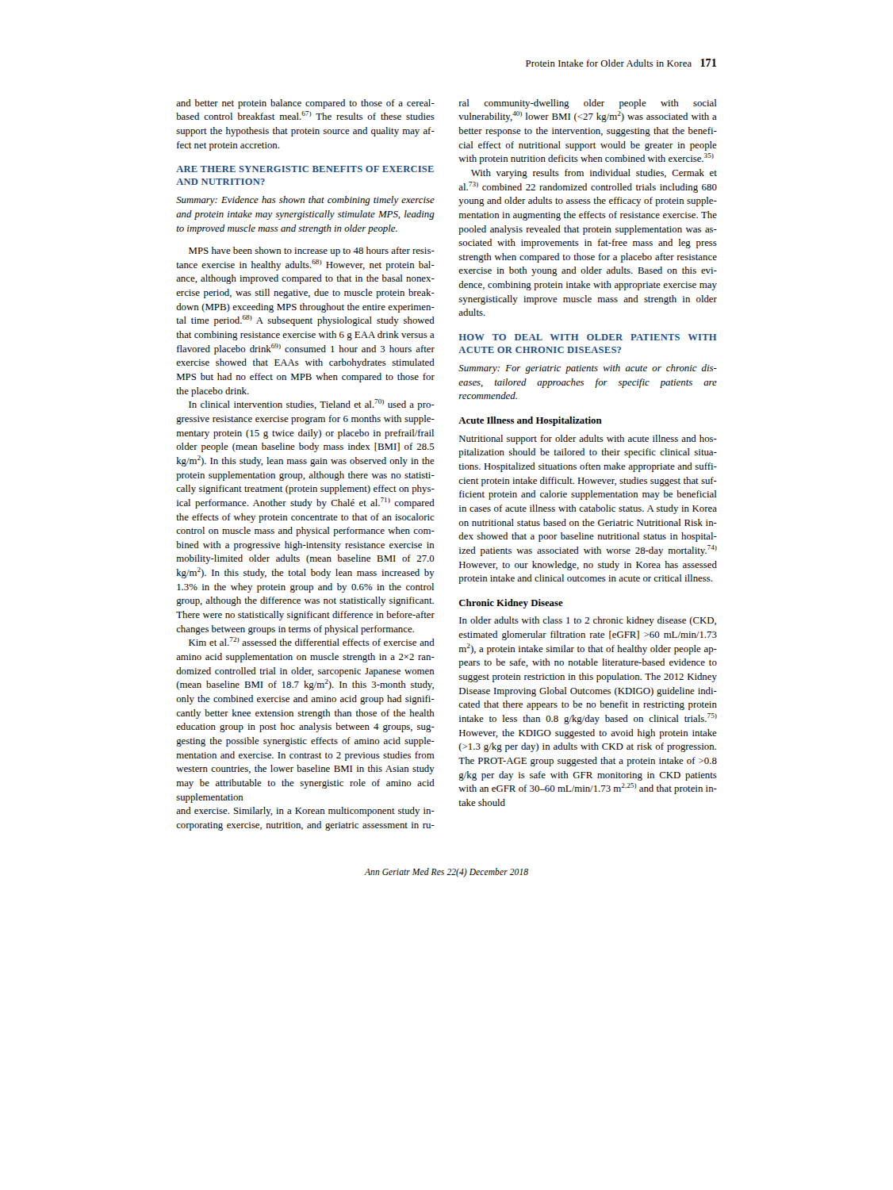Protein Intake for Older Adults in Korea 171
and better net protein balance compared to those of a cereal-based control breakfast meal.67) The results of these studies support the hypothesis that protein source and quality may affect net protein accretion.
Are there synergistic benefits of exercise and nutrition?
Summary: Evidence has shown that combining timely exercise and protein intake may synergistically stimulate MPS, leading to improved muscle mass and strength in older people.
MPS have been shown to increase up to 48 hours after resistance exercise in healthy adults.68) However, net protein balance, although improved compared to that in the basal nonexercise period, was still negative, due to muscle protein breakdown (MPB) exceeding MPS throughout the entire experimental time period.68) A subsequent physiological study showed that combining resistance exercise with 6 g EAA drink versus a flavored placebo drink69) consumed 1 hour and 3 hours after exercise showed that EAAs with carbohydrates stimulated MPS but had no effect on MPB when compared to those for the placebo drink.
In clinical intervention studies, Tieland et al.70) used a progressive resistance exercise program for 6 months with supplementary protein (15 g twice daily) or placebo in prefrail/frail older people (mean baseline body mass index [BMI] of 28.5 kg/m2). In this study, lean mass gain was observed only in the protein supplementation group, although there was no statistically significant treatment (protein supplement) effect on physical performance. Another study by Chalé et al.71) compared the effects of whey protein concentrate to that of an isocaloric control on muscle mass and physical performance when combined with a progressive high-intensity resistance exercise in mobility-limited older adults (mean baseline BMI of 27.0 kg/m2). In this study, the total body lean mass increased by 1.3% in the whey protein group and by 0.6% in the control group, although the difference was not statistically significant. There were no statistically significant difference in before-after changes between groups in terms of physical performance.
Kim et al.72) assessed the differential effects of exercise and amino acid supplementation on muscle strength in a 2×2 randomized controlled trial in older, sarcopenic Japanese women (mean baseline BMI of 18.7 kg/m2). In this 3-month study, only the combined exercise and amino acid group had significantly better knee extension strength than those of the health education group in post hoc analysis between 4 groups, suggesting the possible synergistic effects of amino acid supplementation and exercise. In contrast to 2 previous studies from western countries, the lower baseline BMI in this Asian study may be attributable to the synergistic role of amino acid supplementation
and exercise. Similarly, in a Korean multicomponent study incorporating exercise, nutrition, and geriatric assessment in rural community-dwelling older people with social vulnerability,40) lower BMI (<27 kg/m2) was associated with a better response to the intervention, suggesting that the beneficial effect of nutritional support would be greater in people with protein nutrition deficits when combined with exercise.35)
With varying results from individual studies, Cermak et al.73) combined 22 randomized controlled trials including 680 young and older adults to assess the efficacy of protein supplementation in augmenting the effects of resistance exercise. The pooled analysis revealed that protein supplementation was associated with improvements in fat-free mass and leg press strength when compared to those for a placebo after resistance exercise in both young and older adults. Based on this evidence, combining protein intake with appropriate exercise may synergistically improve muscle mass and strength in older adults.
How to deal with older patients with acute or chronic diseases?
Summary: For geriatric patients with acute or chronic diseases, tailored approaches for specific patients are recommended.
Acute Illness and Hospitalization
Nutritional support for older adults with acute illness and hospitalization should be tailored to their specific clinical situations. Hospitalized situations often make appropriate and sufficient protein intake difficult. However, studies suggest that sufficient protein and calorie supplementation may be beneficial in cases of acute illness with catabolic status. A study in Korea on nutritional status based on the Geriatric Nutritional Risk index showed that a poor baseline nutritional status in hospitalized patients was associated with worse 28-day mortality.74) However, to our knowledge, no study in Korea has assessed protein intake and clinical outcomes in acute or critical illness.
Chronic Kidney Disease
In older adults with class 1 to 2 chronic kidney disease (CKD, estimated glomerular filtration rate [eGFR] >60 mL/min/1.73 m2), a protein intake similar to that of healthy older people appears to be safe, with no notable literature-based evidence to suggest protein restriction in this population. The 2012 Kidney Disease Improving Global Outcomes (KDIGO) guideline indicated that there appears to be no benefit in restricting protein intake to less than 0.8 g/kg/day based on clinical trials.75) However, the KDIGO suggested to avoid high protein intake (>1.3 g/kg per day) in adults with CKD at risk of progression. The PROT-AGE group suggested that a protein intake of >0.8 g/kg per day is safe with GFR monitoring in CKD patients with an eGFR of 30–60 mL/min/1.73 m2,25) and that protein intake should
Ann Geriatr Med Res 22(4) December 2018